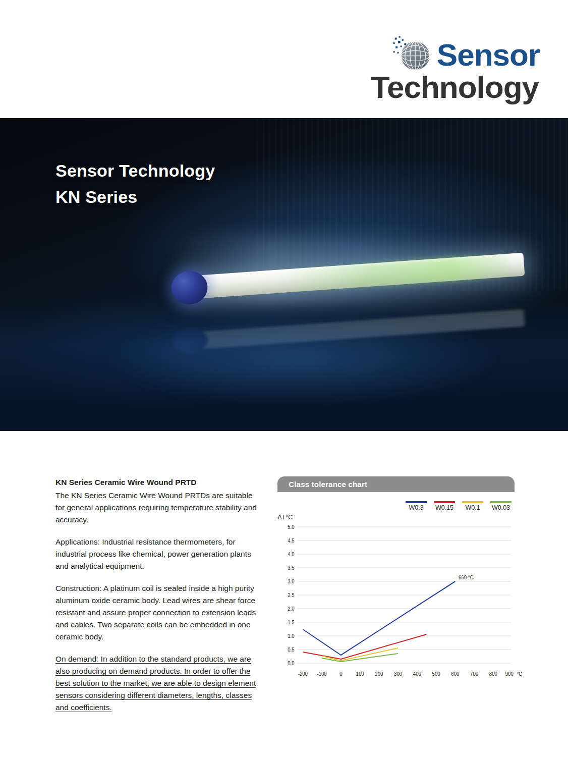Sensor
Technology
Sensor Technology
KN Series
KN Series Ceramic Wire Wound PRTD
The KN Series Ceramic Wire Wound PRTDs are suitable for general applications requiring temperature stability and accuracy.
Applications: Industrial resistance thermometers, for industrial process like chemical, power generation plants and analytical equipment.
Construction: A platinum coil is sealed inside a high purity aluminum oxide ceramic body. Lead wires are shear force resistant and assure proper connection to extension leads and cables. Two separate coils can be embedded in one ceramic body.
On demand: In addition to the standard products, we are also producing on demand products. In order to offer the best solution to the market, we are able to design element sensors considering different diameters, lengths, classes and coefficients.
Class tolerance chart
W0.3
W0.15
W0.1
W0.03
ΔT°C
5.0 4.5 4.0 3.5 3.0 2.5 2.0 1.5 1.0 0.5 0.0 -200 -100 0 100 200 300 400 500 600 700 800 900 °C 660 °C